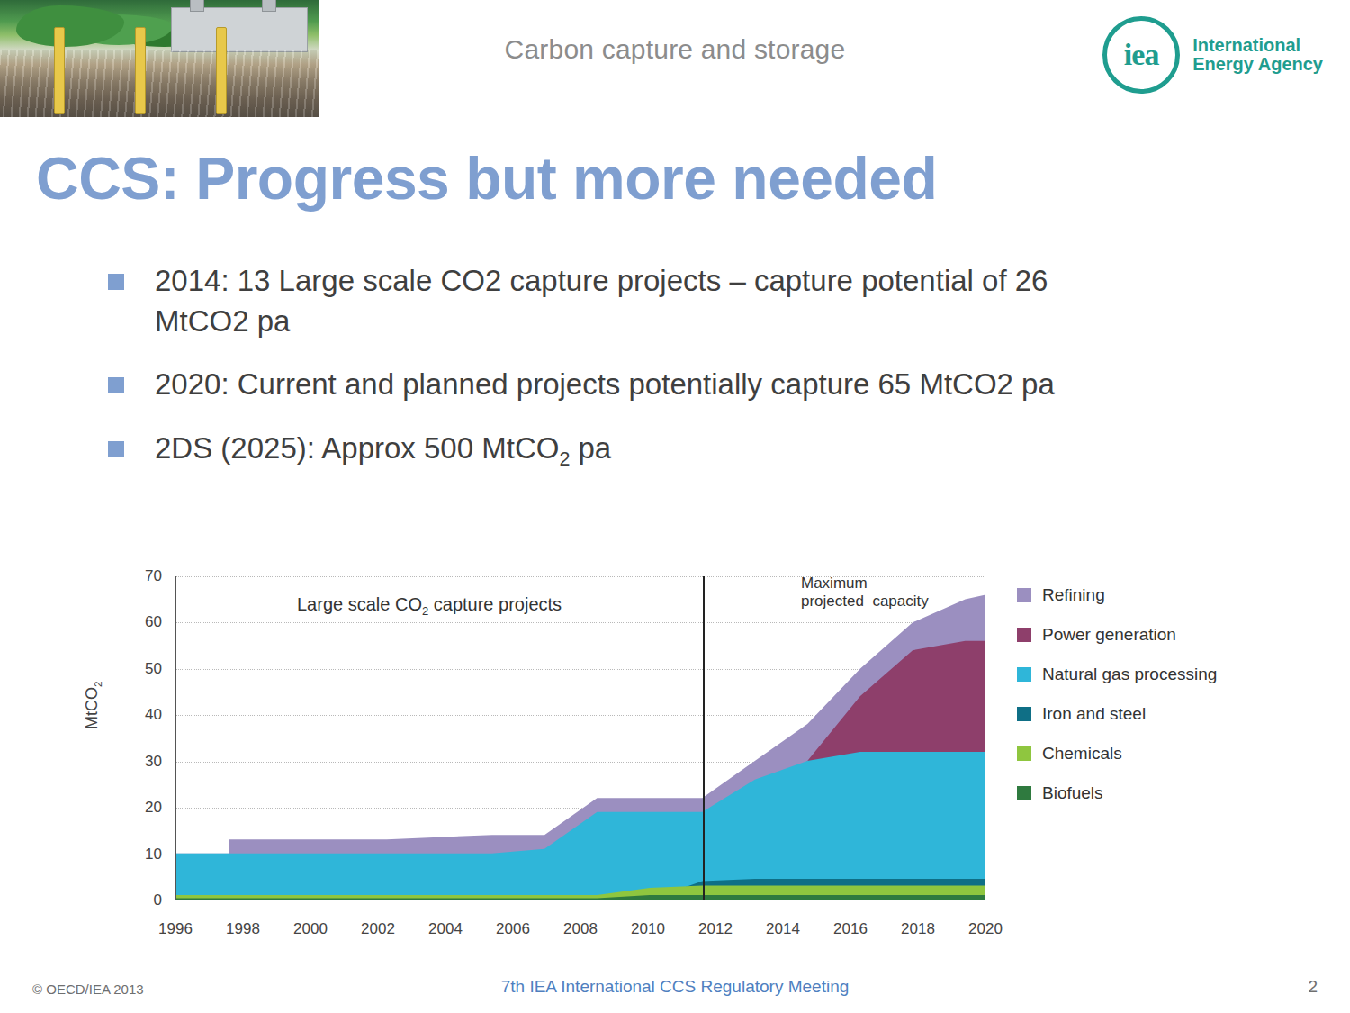Carbon capture and storage
iea
International
Energy Agency
CCS: Progress but more needed
2014: 13 Large scale CO2 capture projects – capture potential of 26 MtCO2 pa
2020: Current and planned projects potentially capture 65 MtCO2 pa
2DS (2025): Approx 500 MtCO2 pa
MtCO2
70
60
50
40
30
20
10
0
Large scale CO2 capture projects
Maximum
projected capacity
1996
1998
2000
2002
2004
2006
2008
2010
2012
2014
2016
2018
2020
Refining
Power generation
Natural gas processing
Iron and steel
Chemicals
Biofuels
© OECD/IEA 2013
7th IEA International CCS Regulatory Meeting
2